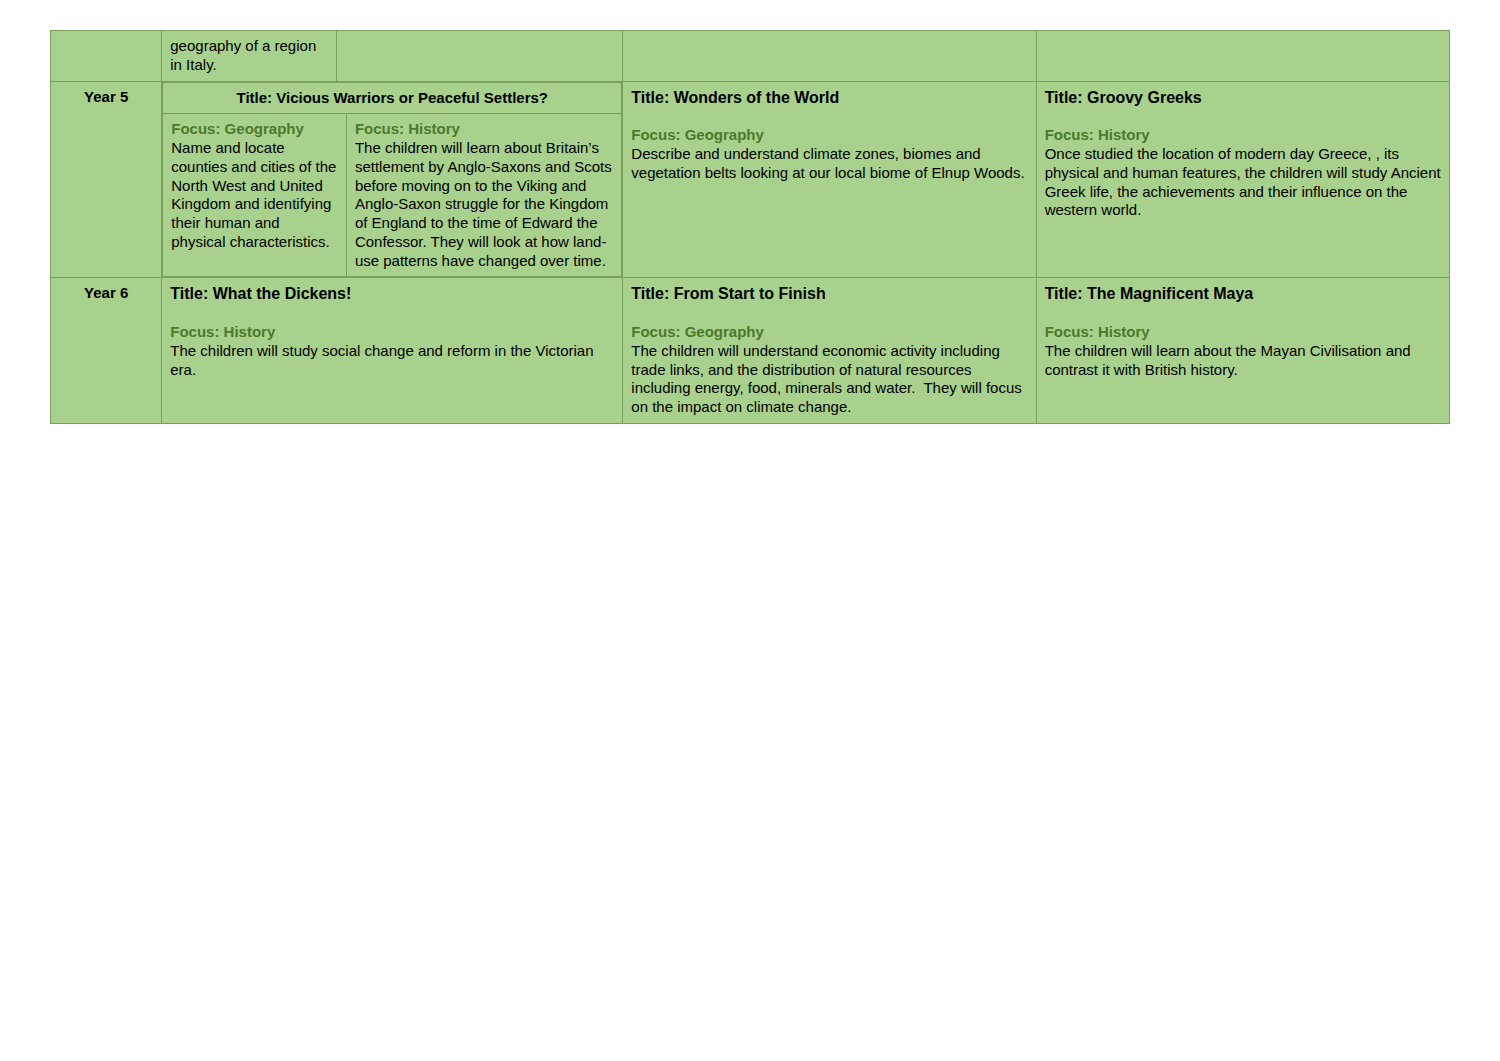| | geography of a region in Italy. | | | |
| Year 5 | / Title: Vicious Warriors or Peaceful Settlers? / / Focus: Geography Name and locate counties and cities of the North West and United Kingdom and identifying their human and physical characteristics. / Focus: History The children will learn about Britain’s settlement by Anglo-Saxons and Scots before moving on to the Viking and Anglo-Saxon struggle for the Kingdom of England to the time of Edward the Confessor. They will look at how land-use patterns have changed over time. / | Title: Wonders of the World Focus: Geography Describe and understand climate zones, biomes and vegetation belts looking at our local biome of Elnup Woods. | Title: Groovy Greeks Focus: History Once studied the location of modern day Greece, , its physical and human features, the children will study Ancient Greek life, the achievements and their influence on the western world. |
| Year 6 | Title: What the Dickens! Focus: History The children will study social change and reform in the Victorian era. | Title: From Start to Finish Focus: Geography The children will understand economic activity including trade links, and the distribution of natural resources including energy, food, minerals and water. They will focus on the impact on climate change. | Title: The Magnificent Maya Focus: History The children will learn about the Mayan Civilisation and contrast it with British history. |